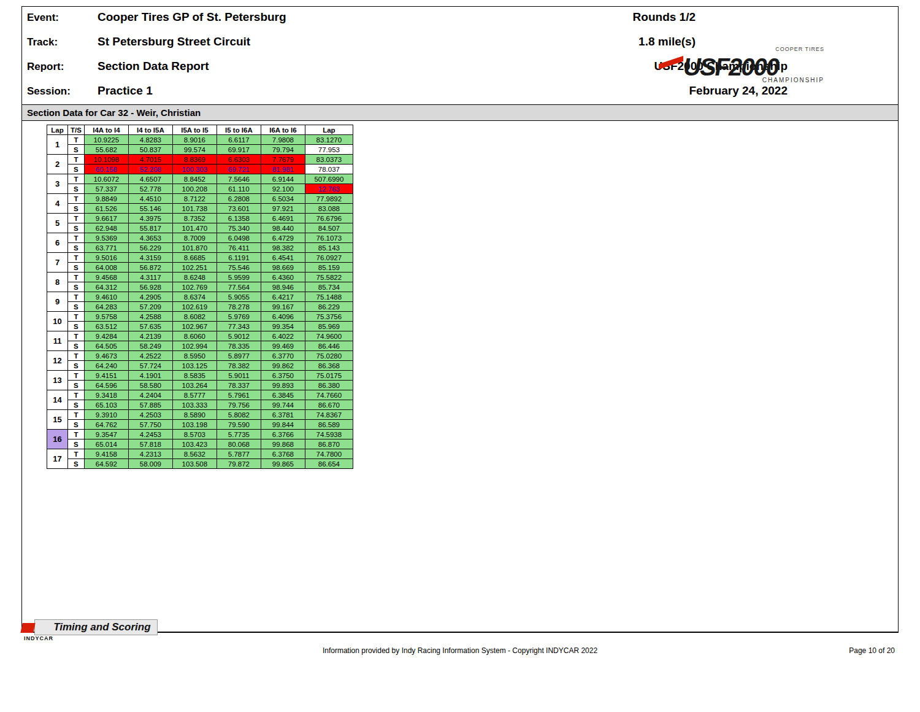Event: Cooper Tires GP of St. Petersburg Rounds 1/2
Track: St Petersburg Street Circuit 1.8 mile(s)
Report: Section Data Report USF2000 Championship
Session: Practice 1 February 24, 2022
COOPER TIRES
USF2000
CHAMPIONSHIP
Section Data for Car 32 - Weir, Christian
| Lap | T/S | I4A to I4 | I4 to I5A | I5A to I5 | I5 to I6A | I6A to I6 | Lap |
| --- | --- | --- | --- | --- | --- | --- | --- |
| 1 | T | 10.9225 | 4.8283 | 8.9016 | 6.6117 | 7.9808 | 83.1270 |
| S | 55.682 | 50.837 | 99.574 | 69.917 | 79.794 | 77.953 |
| 2 | T | 10.1098 | 4.7015 | 8.8369 | 6.6303 | 7.7679 | 83.0373 |
| S | 60.158 | 52.208 | 100.303 | 69.721 | 81.981 | 78.037 |
| 3 | T | 10.6072 | 4.6507 | 8.8452 | 7.5646 | 6.9144 | 507.6990 |
| S | 57.337 | 52.778 | 100.208 | 61.110 | 92.100 | 12.763 |
| 4 | T | 9.8849 | 4.4510 | 8.7122 | 6.2808 | 6.5034 | 77.9892 |
| S | 61.526 | 55.146 | 101.738 | 73.601 | 97.921 | 83.088 |
| 5 | T | 9.6617 | 4.3975 | 8.7352 | 6.1358 | 6.4691 | 76.6796 |
| S | 62.948 | 55.817 | 101.470 | 75.340 | 98.440 | 84.507 |
| 6 | T | 9.5369 | 4.3653 | 8.7009 | 6.0498 | 6.4729 | 76.1073 |
| S | 63.771 | 56.229 | 101.870 | 76.411 | 98.382 | 85.143 |
| 7 | T | 9.5016 | 4.3159 | 8.6685 | 6.1191 | 6.4541 | 76.0927 |
| S | 64.008 | 56.872 | 102.251 | 75.546 | 98.669 | 85.159 |
| 8 | T | 9.4568 | 4.3117 | 8.6248 | 5.9599 | 6.4360 | 75.5822 |
| S | 64.312 | 56.928 | 102.769 | 77.564 | 98.946 | 85.734 |
| 9 | T | 9.4610 | 4.2905 | 8.6374 | 5.9055 | 6.4217 | 75.1488 |
| S | 64.283 | 57.209 | 102.619 | 78.278 | 99.167 | 86.229 |
| 10 | T | 9.5758 | 4.2588 | 8.6082 | 5.9769 | 6.4096 | 75.3756 |
| S | 63.512 | 57.635 | 102.967 | 77.343 | 99.354 | 85.969 |
| 11 | T | 9.4284 | 4.2139 | 8.6060 | 5.9012 | 6.4022 | 74.9600 |
| S | 64.505 | 58.249 | 102.994 | 78.335 | 99.469 | 86.446 |
| 12 | T | 9.4673 | 4.2522 | 8.5950 | 5.8977 | 6.3770 | 75.0280 |
| S | 64.240 | 57.724 | 103.125 | 78.382 | 99.862 | 86.368 |
| 13 | T | 9.4151 | 4.1901 | 8.5835 | 5.9011 | 6.3750 | 75.0175 |
| S | 64.596 | 58.580 | 103.264 | 78.337 | 99.893 | 86.380 |
| 14 | T | 9.3418 | 4.2404 | 8.5777 | 5.7961 | 6.3845 | 74.7660 |
| S | 65.103 | 57.885 | 103.333 | 79.756 | 99.744 | 86.670 |
| 15 | T | 9.3910 | 4.2503 | 8.5890 | 5.8082 | 6.3781 | 74.8367 |
| S | 64.762 | 57.750 | 103.198 | 79.590 | 99.844 | 86.589 |
| 16 | T | 9.3547 | 4.2453 | 8.5703 | 5.7735 | 6.3766 | 74.5938 |
| S | 65.014 | 57.818 | 103.423 | 80.068 | 99.868 | 86.870 |
| 17 | T | 9.4158 | 4.2313 | 8.5632 | 5.7877 | 6.3768 | 74.7800 |
| S | 64.592 | 58.009 | 103.508 | 79.872 | 99.865 | 86.654 |
Timing and Scoring
INDYCAR
Information provided by Indy Racing Information System - Copyright INDYCAR 2022
Page 10 of 20